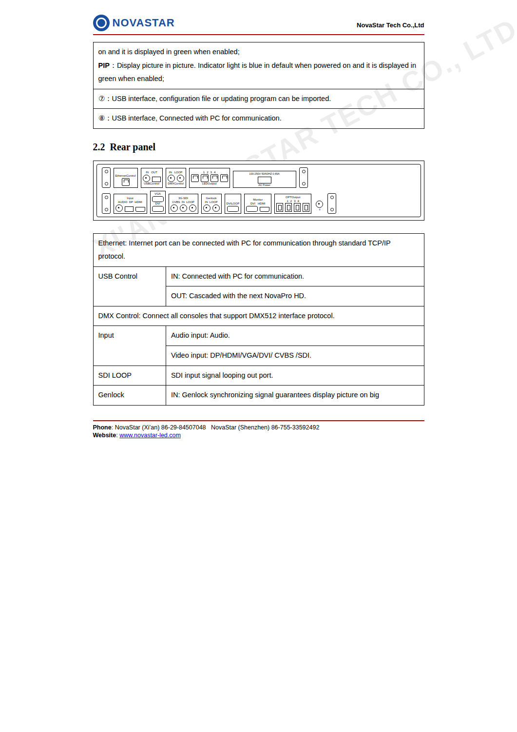XI'AN NOVASTAR TECH CO., LTD
NOVASTAR
NovaStar Tech Co.,Ltd
| on and it is displayed in green when enabled; PIP ：Display picture in picture. Indicator light is blue in default when powered on and it is displayed in green when enabled; |
| ⑦：USB interface, configuration file or updating program can be imported. |
| ⑧：USB interface, Connected with PC for communication. |
2.2 Rear panel
EthernetControl
IN OUT
USBControl
IN LOOP
DMXControl
1234
LEDOutput
100-250V 50/60HZ 0.65A
AC Power
Input
AUDIO DP HDMI
VGA
DVI
3G-SDI
CVBS IN LOOP
Genlock
IN LOOP
DVILOOP
Monitor
DVI HDMI
OPTOutput
1234
⏚
| Ethernet: Internet port can be connected with PC for communication through standard TCP/IP protocol. |
| USB Control | IN: Connected with PC for communication. |
| OUT: Cascaded with the next NovaPro HD. |
| DMX Control: Connect all consoles that support DMX512 interface protocol. |
| Input | Audio input: Audio. |
| Video input: DP/HDMI/VGA/DVI/ CVBS /SDI. |
| SDI LOOP | SDI input signal looping out port. |
| Genlock | IN: Genlock synchronizing signal guarantees display picture on big |
Phone: NovaStar (Xi’an) 86-29-84507048 NovaStar (Shenzhen) 86-755-33592492
Website: www.novastar-led.com